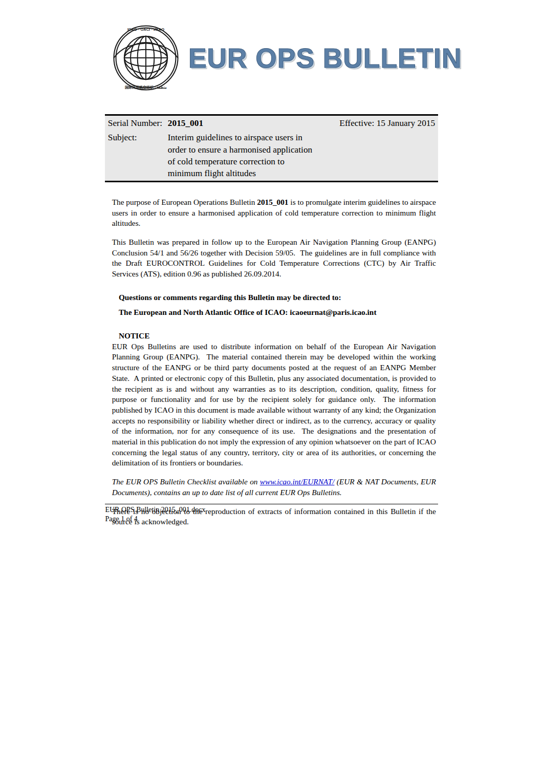ICAO ◦ OACI ◦ ИКАО 国际民用航空组织 ◦ منظمة
EUR OPS BULLETIN
| Serial Number: | 2015_001 | Effective: 15 January 2015 |
| Subject: | Interim guidelines to airspace users in order to ensure a harmonised application of cold temperature correction to minimum flight altitudes | |
The purpose of European Operations Bulletin 2015_001 is to promulgate interim guidelines to airspace users in order to ensure a harmonised application of cold temperature correction to minimum flight altitudes.
This Bulletin was prepared in follow up to the European Air Navigation Planning Group (EANPG) Conclusion 54/1 and 56/26 together with Decision 59/05. The guidelines are in full compliance with the Draft EUROCONTROL Guidelines for Cold Temperature Corrections (CTC) by Air Traffic Services (ATS), edition 0.96 as published 26.09.2014.
Questions or comments regarding this Bulletin may be directed to:
The European and North Atlantic Office of ICAO: icaoeurnat@paris.icao.int
NOTICE
EUR Ops Bulletins are used to distribute information on behalf of the European Air Navigation Planning Group (EANPG). The material contained therein may be developed within the working structure of the EANPG or be third party documents posted at the request of an EANPG Member State. A printed or electronic copy of this Bulletin, plus any associated documentation, is provided to the recipient as is and without any warranties as to its description, condition, quality, fitness for purpose or functionality and for use by the recipient solely for guidance only. The information published by ICAO in this document is made available without warranty of any kind; the Organization accepts no responsibility or liability whether direct or indirect, as to the currency, accuracy or quality of the information, nor for any consequence of its use. The designations and the presentation of material in this publication do not imply the expression of any opinion whatsoever on the part of ICAO concerning the legal status of any country, territory, city or area of its authorities, or concerning the delimitation of its frontiers or boundaries.
The EUR OPS Bulletin Checklist available on www.icao.int/EURNAT/ (EUR & NAT Documents, EUR Documents), contains an up to date list of all current EUR Ops Bulletins.
There is no objection to the reproduction of extracts of information contained in this Bulletin if the source is acknowledged.
EUR OPS Bulletin 2015_001.docx
Page 1 of 4